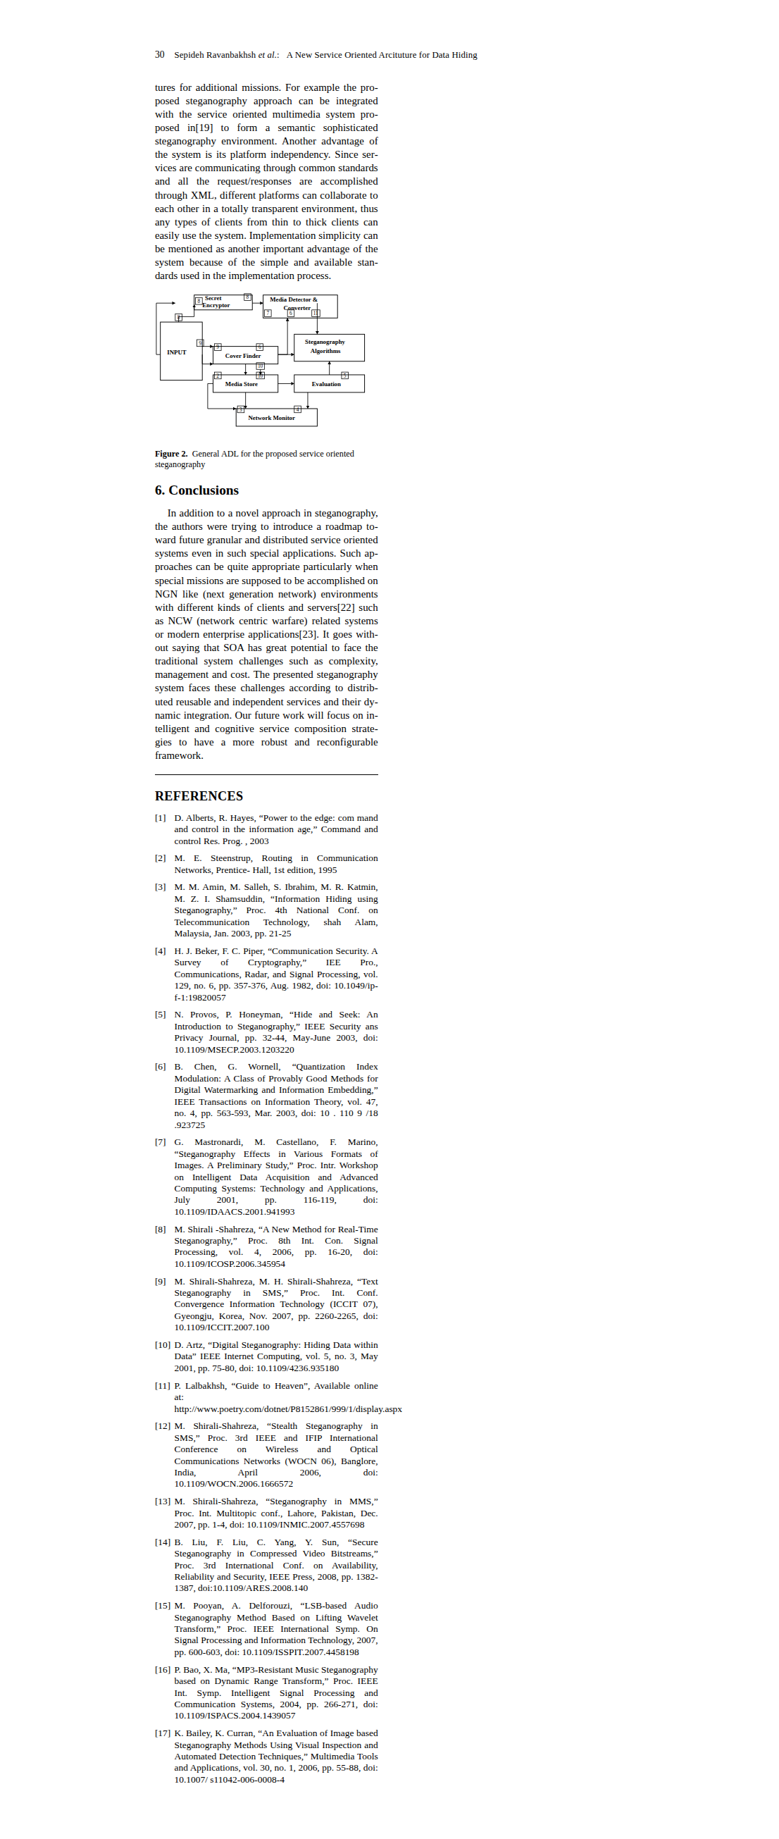30 Sepideh Ravanbakhsh et al.: A New Service Oriented Arcituture for Data Hiding
tures for additional missions. For example the proposed steganography approach can be integrated with the service oriented multimedia system proposed in[19] to form a semantic sophisticated steganography environment. Another advantage of the system is its platform independency. Since services are communicating through common standards and all the request/responses are accomplished through XML, different platforms can collaborate to each other in a totally transparent environment, thus any types of clients from thin to thick clients can easily use the system. Implementation simplicity can be mentioned as another important advantage of the system because of the simple and available standards used in the implementation process.
Secret Encryptor 8 8 Media Detector & Converter 7 6 11 INPUT 8 9 Cover Finder 9 6 10 Steganography Algorithms Media Store 2 10 Evaluation 5 Network Monitor 3 4
Figure 2. General ADL for the proposed service oriented steganography
6. Conclusions
In addition to a novel approach in steganography, the authors were trying to introduce a roadmap toward future granular and distributed service oriented systems even in such special applications. Such approaches can be quite appropriate particularly when special missions are supposed to be accomplished on NGN like (next generation network) environments with different kinds of clients and servers[22] such as NCW (network centric warfare) related systems or modern enterprise applications[23]. It goes without saying that SOA has great potential to face the traditional system challenges such as complexity, management and cost. The presented steganography system faces these challenges according to distributed reusable and independent services and their dynamic integration. Our future work will focus on intelligent and cognitive service composition strategies to have a more robust and reconfigurable framework.
REFERENCES
[1] D. Alberts, R. Hayes, “Power to the edge: com mand and control in the information age,” Command and control Res. Prog. , 2003
[2] M. E. Steenstrup, Routing in Communication Networks, Prentice- Hall, 1st edition, 1995
[3] M. M. Amin, M. Salleh, S. Ibrahim, M. R. Katmin, M. Z. I. Shamsuddin, “Information Hiding using Steganography,” Proc. 4th National Conf. on Telecommunication Technology, shah Alam, Malaysia, Jan. 2003, pp. 21-25
[4] H. J. Beker, F. C. Piper, “Communication Security. A Survey of Cryptography,” IEE Pro., Communications, Radar, and Signal Processing, vol. 129, no. 6, pp. 357-376, Aug. 1982, doi: 10.1049/ip-f-1:19820057
[5] N. Provos, P. Honeyman, “Hide and Seek: An Introduction to Steganography,” IEEE Security ans Privacy Journal, pp. 32-44, May-June 2003, doi: 10.1109/MSECP.2003.1203220
[6] B. Chen, G. Wornell, “Quantization Index Modulation: A Class of Provably Good Methods for Digital Watermarking and Information Embedding,” IEEE Transactions on Information Theory, vol. 47, no. 4, pp. 563-593, Mar. 2003, doi: 10 . 110 9 /18 .923725
[7] G. Mastronardi, M. Castellano, F. Marino, “Steganography Effects in Various Formats of Images. A Preliminary Study,” Proc. Intr. Workshop on Intelligent Data Acquisition and Advanced Computing Systems: Technology and Applications, July 2001, pp. 116-119, doi: 10.1109/IDAACS.2001.941993
[8] M. Shirali -Shahreza, “A New Method for Real-Time Steganography,” Proc. 8th Int. Con. Signal Processing, vol. 4, 2006, pp. 16-20, doi: 10.1109/ICOSP.2006.345954
[9] M. Shirali-Shahreza, M. H. Shirali-Shahreza, “Text Steganography in SMS,” Proc. Int. Conf. Convergence Information Technology (ICCIT 07), Gyeongju, Korea, Nov. 2007, pp. 2260-2265, doi: 10.1109/ICCIT.2007.100
[10] D. Artz, “Digital Steganography: Hiding Data within Data” IEEE Internet Computing, vol. 5, no. 3, May 2001, pp. 75-80, doi: 10.1109/4236.935180
[11] P. Lalbakhsh, “Guide to Heaven”, Available online at: http://www.poetry.com/dotnet/P8152861/999/1/display.aspx
[12] M. Shirali-Shahreza, “Stealth Steganography in SMS,” Proc. 3rd IEEE and IFIP International Conference on Wireless and Optical Communications Networks (WOCN 06), Banglore, India, April 2006, doi: 10.1109/WOCN.2006.1666572
[13] M. Shirali-Shahreza, “Steganography in MMS,” Proc. Int. Multitopic conf., Lahore, Pakistan, Dec. 2007, pp. 1-4, doi: 10.1109/INMIC.2007.4557698
[14] B. Liu, F. Liu, C. Yang, Y. Sun, “Secure Steganography in Compressed Video Bitstreams,” Proc. 3rd International Conf. on Availability, Reliability and Security, IEEE Press, 2008, pp. 1382-1387, doi:10.1109/ARES.2008.140
[15] M. Pooyan, A. Delforouzi, “LSB-based Audio Steganography Method Based on Lifting Wavelet Transform,” Proc. IEEE International Symp. On Signal Processing and Information Technology, 2007, pp. 600-603, doi: 10.1109/ISSPIT.2007.4458198
[16] P. Bao, X. Ma, “MP3-Resistant Music Steganography based on Dynamic Range Transform,” Proc. IEEE Int. Symp. Intelligent Signal Processing and Communication Systems, 2004, pp. 266-271, doi: 10.1109/ISPACS.2004.1439057
[17] K. Bailey, K. Curran, “An Evaluation of Image based Steganography Methods Using Visual Inspection and Automated Detection Techniques,” Multimedia Tools and Applications, vol. 30, no. 1, 2006, pp. 55-88, doi: 10.1007/ s11042-006-0008-4